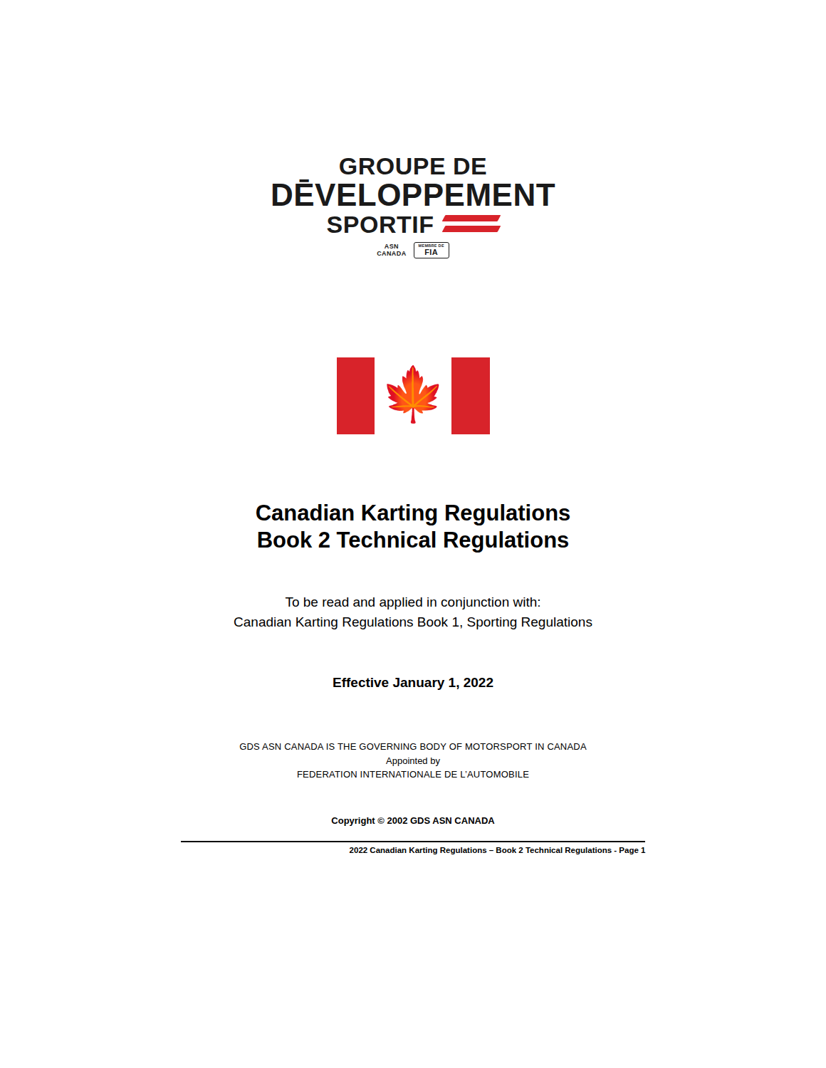GROUPE DE
DĒVELOPPEMENT
SPORTIF
ASNCANADA MEMBRE DE FIA
🍁
Canadian Karting RegulationsBook 2 Technical Regulations
To be read and applied in conjunction with:
Canadian Karting Regulations Book 1, Sporting Regulations
Effective January 1, 2022
GDS ASN CANADA IS THE GOVERNING BODY OF MOTORSPORT IN CANADA
Appointed by
FEDERATION INTERNATIONALE DE L’AUTOMOBILE
Copyright © 2002 GDS ASN CANADA
2022 Canadian Karting Regulations – Book 2 Technical Regulations - Page 1